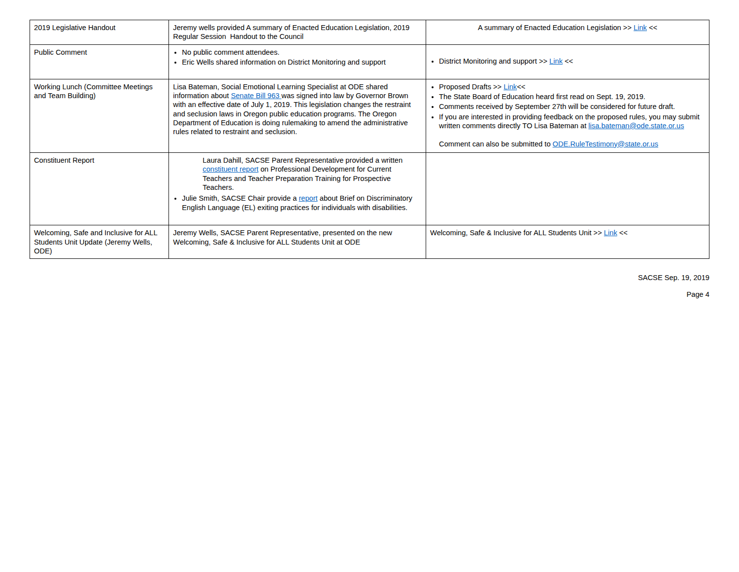| 2019 Legislative Handout | Jeremy wells provided A summary of Enacted Education Legislation, 2019 Regular Session Handout to the Council | A summary of Enacted Education Legislation >> Link << |
| Public Comment | No public comment attendees. Eric Wells shared information on District Monitoring and support | District Monitoring and support >> Link << |
| Working Lunch (Committee Meetings and Team Building) | Lisa Bateman, Social Emotional Learning Specialist at ODE shared information about Senate Bill 963 was signed into law by Governor Brown with an effective date of July 1, 2019. This legislation changes the restraint and seclusion laws in Oregon public education programs. The Oregon Department of Education is doing rulemaking to amend the administrative rules related to restraint and seclusion. | Proposed Drafts >> Link << The State Board of Education heard first read on Sept. 19, 2019. Comments received by September 27th will be considered for future draft. If you are interested in providing feedback on the proposed rules, you may submit written comments directly TO Lisa Bateman at lisa.bateman@ode.state.or.us Comment can also be submitted to ODE.RuleTestimony@state.or.us |
| Constituent Report | Laura Dahill, SACSE Parent Representative provided a written constituent report on Professional Development for Current Teachers and Teacher Preparation Training for Prospective Teachers. Julie Smith, SACSE Chair provide a report about Brief on Discriminatory English Language (EL) exiting practices for individuals with disabilities. | |
| Welcoming, Safe and Inclusive for ALL Students Unit Update (Jeremy Wells, ODE) | Jeremy Wells, SACSE Parent Representative, presented on the new Welcoming, Safe & Inclusive for ALL Students Unit at ODE | Welcoming, Safe & Inclusive for ALL Students Unit >> Link << |
SACSE Sep. 19, 2019
Page 4